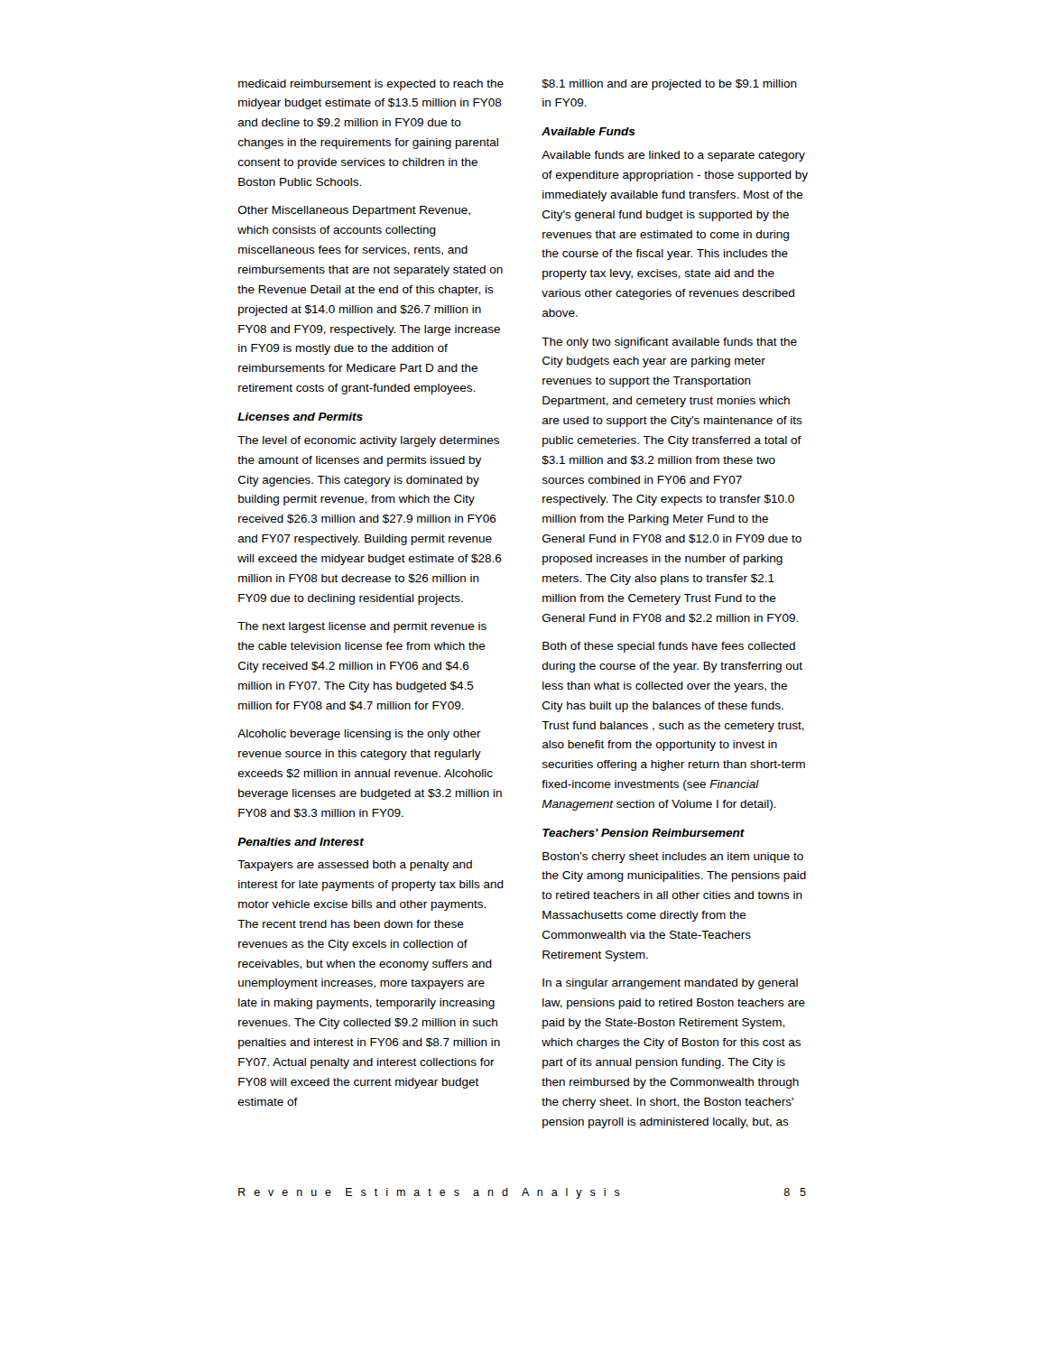medicaid reimbursement is expected to reach the midyear budget estimate of $13.5 million in FY08 and decline to $9.2 million in FY09 due to changes in the requirements for gaining parental consent to provide services to children in the Boston Public Schools.
Other Miscellaneous Department Revenue, which consists of accounts collecting miscellaneous fees for services, rents, and reimbursements that are not separately stated on the Revenue Detail at the end of this chapter, is projected at $14.0 million and $26.7 million in FY08 and FY09, respectively. The large increase in FY09 is mostly due to the addition of reimbursements for Medicare Part D and the retirement costs of grant-funded employees.
Licenses and Permits
The level of economic activity largely determines the amount of licenses and permits issued by City agencies. This category is dominated by building permit revenue, from which the City received $26.3 million and $27.9 million in FY06 and FY07 respectively. Building permit revenue will exceed the midyear budget estimate of $28.6 million in FY08 but decrease to $26 million in FY09 due to declining residential projects.
The next largest license and permit revenue is the cable television license fee from which the City received $4.2 million in FY06 and $4.6 million in FY07. The City has budgeted $4.5 million for FY08 and $4.7 million for FY09.
Alcoholic beverage licensing is the only other revenue source in this category that regularly exceeds $2 million in annual revenue. Alcoholic beverage licenses are budgeted at $3.2 million in FY08 and $3.3 million in FY09.
Penalties and Interest
Taxpayers are assessed both a penalty and interest for late payments of property tax bills and motor vehicle excise bills and other payments. The recent trend has been down for these revenues as the City excels in collection of receivables, but when the economy suffers and unemployment increases, more taxpayers are late in making payments, temporarily increasing revenues. The City collected $9.2 million in such penalties and interest in FY06 and $8.7 million in FY07. Actual penalty and interest collections for FY08 will exceed the current midyear budget estimate of
$8.1 million and are projected to be $9.1 million in FY09.
Available Funds
Available funds are linked to a separate category of expenditure appropriation - those supported by immediately available fund transfers. Most of the City's general fund budget is supported by the revenues that are estimated to come in during the course of the fiscal year. This includes the property tax levy, excises, state aid and the various other categories of revenues described above.
The only two significant available funds that the City budgets each year are parking meter revenues to support the Transportation Department, and cemetery trust monies which are used to support the City's maintenance of its public cemeteries. The City transferred a total of $3.1 million and $3.2 million from these two sources combined in FY06 and FY07 respectively. The City expects to transfer $10.0 million from the Parking Meter Fund to the General Fund in FY08 and $12.0 in FY09 due to proposed increases in the number of parking meters. The City also plans to transfer $2.1 million from the Cemetery Trust Fund to the General Fund in FY08 and $2.2 million in FY09.
Both of these special funds have fees collected during the course of the year. By transferring out less than what is collected over the years, the City has built up the balances of these funds. Trust fund balances , such as the cemetery trust, also benefit from the opportunity to invest in securities offering a higher return than short-term fixed-income investments (see Financial Management section of Volume I for detail).
Teachers' Pension Reimbursement
Boston's cherry sheet includes an item unique to the City among municipalities. The pensions paid to retired teachers in all other cities and towns in Massachusetts come directly from the Commonwealth via the State-Teachers Retirement System.
In a singular arrangement mandated by general law, pensions paid to retired Boston teachers are paid by the State-Boston Retirement System, which charges the City of Boston for this cost as part of its annual pension funding. The City is then reimbursed by the Commonwealth through the cherry sheet. In short, the Boston teachers' pension payroll is administered locally, but, as
R e v e n u e E s t i m a t e s a n d A n a l y s i s 8 5